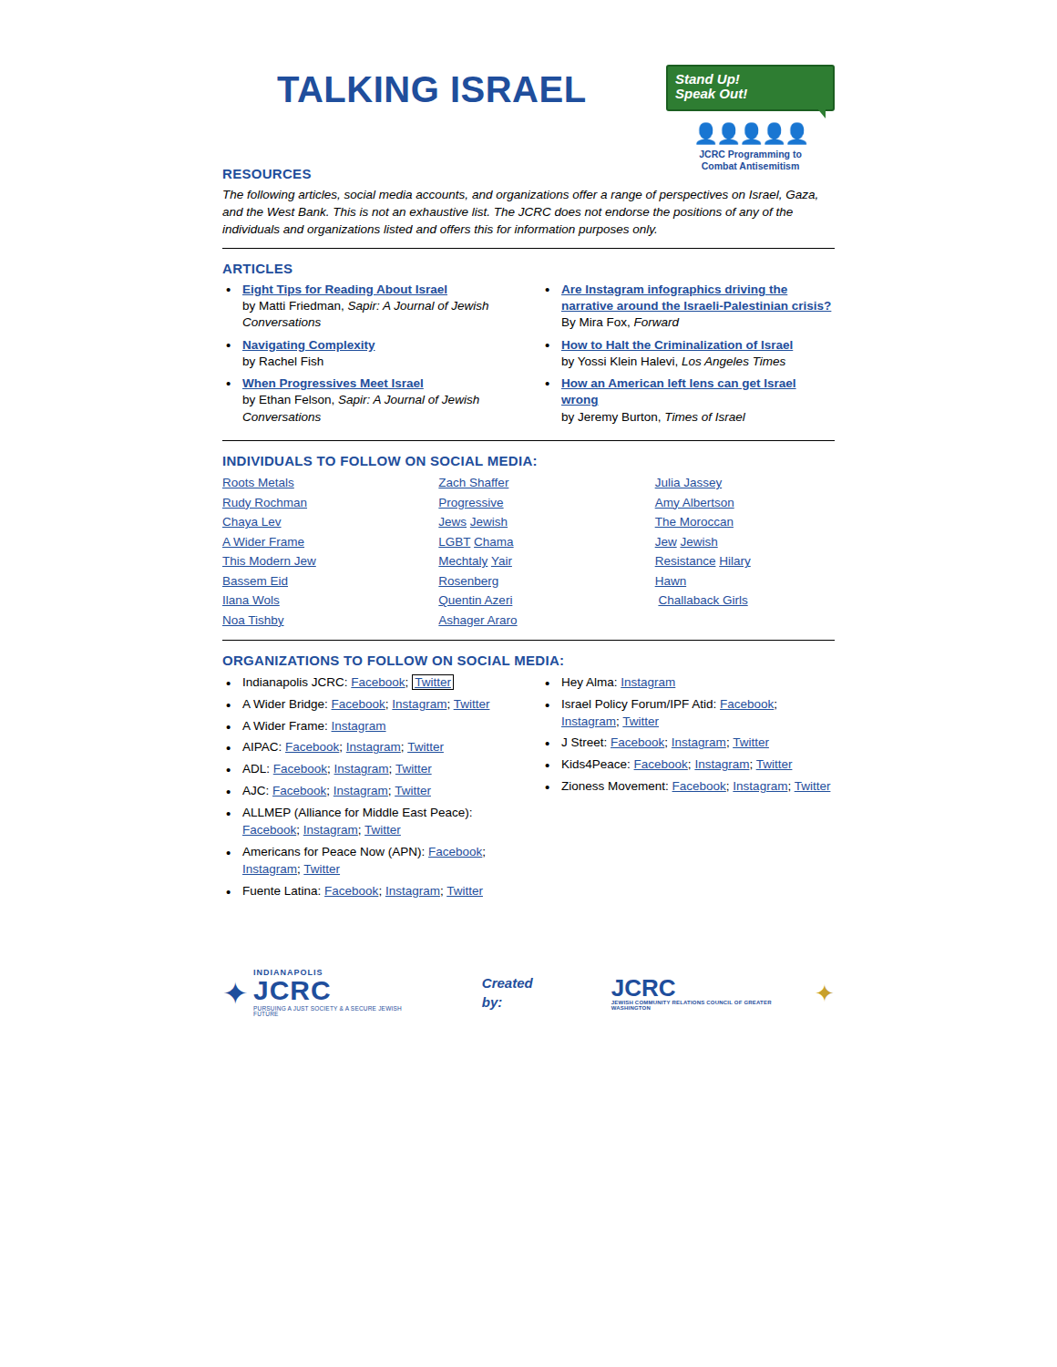Stand Up!
Speak Out!
👤👤👤👤👤
JCRC Programming to
Combat Antisemitism
TALKING ISRAEL
RESOURCES
The following articles, social media accounts, and organizations offer a range of perspectives on Israel, Gaza, and the West Bank. This is not an exhaustive list. The JCRC does not endorse the positions of any of the individuals and organizations listed and offers this for information purposes only.
ARTICLES
Eight Tips for Reading About Israel
by Matti Friedman, Sapir: A Journal of Jewish Conversations
Navigating Complexity
by Rachel Fish
When Progressives Meet Israel
by Ethan Felson, Sapir: A Journal of Jewish Conversations
Are Instagram infographics driving the narrative around the Israeli-Palestinian crisis?
By Mira Fox, Forward
How to Halt the Criminalization of Israel
by Yossi Klein Halevi, Los Angeles Times
How an American left lens can get Israel wrong
by Jeremy Burton, Times of Israel
INDIVIDUALS TO FOLLOW ON SOCIAL MEDIA:
Roots Metals
Rudy Rochman
Chaya Lev
A Wider Frame
This Modern Jew
Bassem Eid
Ilana Wols
Noa Tishby
Zach Shaffer
Progressive
Jews Jewish
LGBT Chama
Mechtaly Yair
Rosenberg
Quentin Azeri
Ashager Araro
Julia Jassey
Amy Albertson
The Moroccan
Jew Jewish
Resistance Hilary
Hawn
Challaback Girls
ORGANIZATIONS TO FOLLOW ON SOCIAL MEDIA:
Indianapolis JCRC: Facebook; Twitter
A Wider Bridge: Facebook; Instagram; Twitter
A Wider Frame: Instagram
AIPAC: Facebook; Instagram; Twitter
ADL: Facebook; Instagram; Twitter
AJC: Facebook; Instagram; Twitter
ALLMEP (Alliance for Middle East Peace): Facebook; Instagram; Twitter
Americans for Peace Now (APN): Facebook; Instagram; Twitter
Fuente Latina: Facebook; Instagram; Twitter
Hey Alma: Instagram
Israel Policy Forum/IPF Atid: Facebook; Instagram; Twitter
J Street: Facebook; Instagram; Twitter
Kids4Peace: Facebook; Instagram; Twitter
Zioness Movement: Facebook; Instagram; Twitter
✦ INDIANAPOLIS JCRC PURSUING A JUST SOCIETY & A SECURE JEWISH FUTURE
Created by:
JCRC JEWISH COMMUNITY RELATIONS COUNCIL OF GREATER WASHINGTON ✦